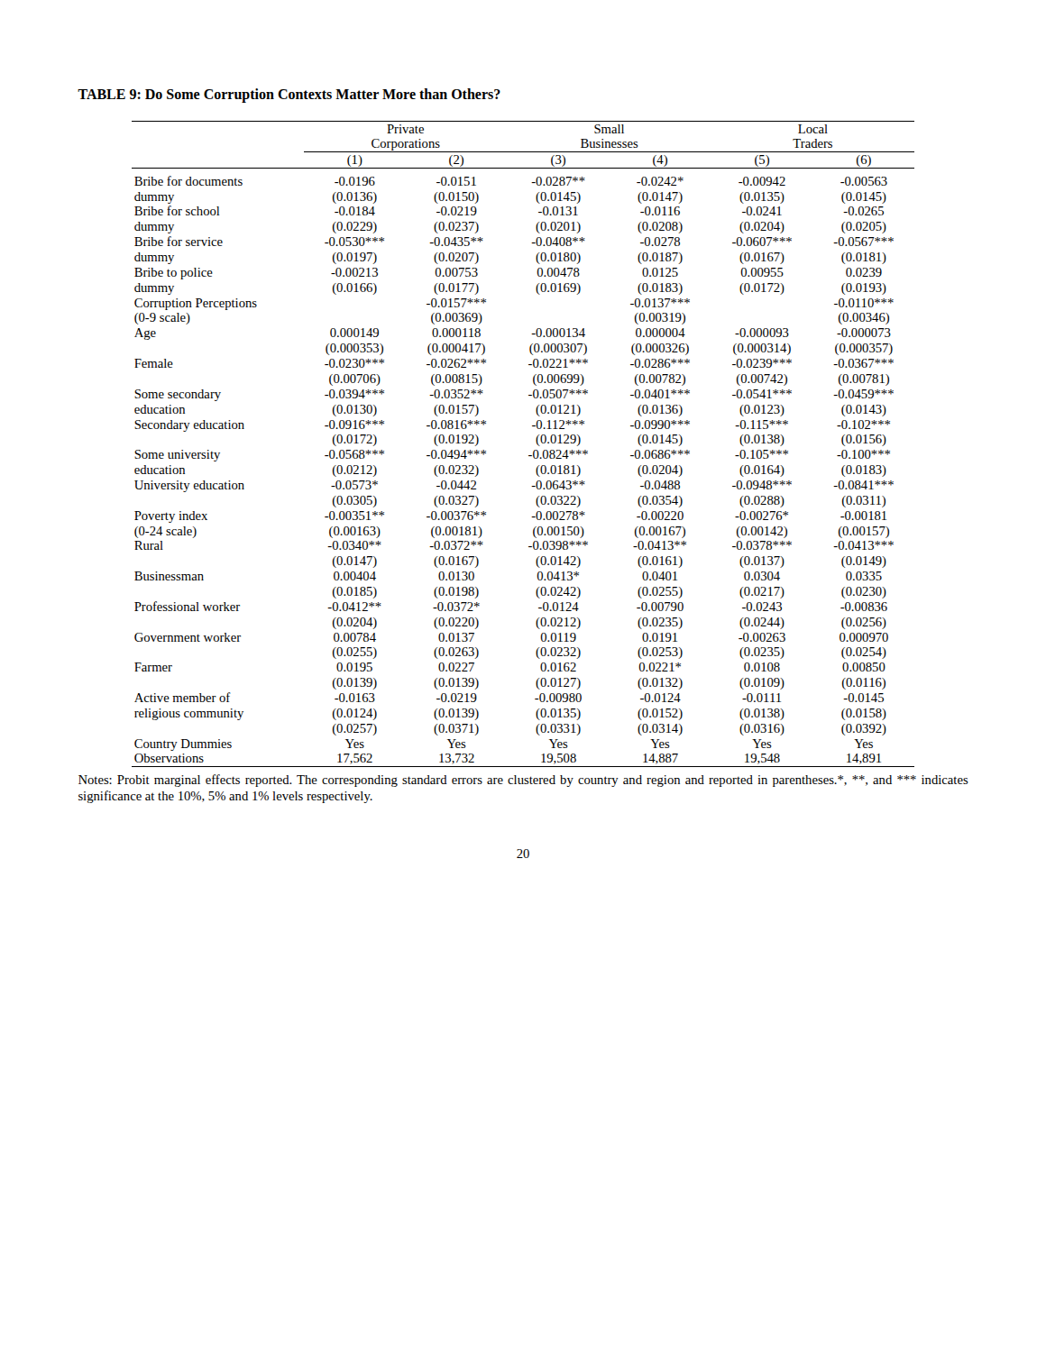TABLE 9: Do Some Corruption Contexts Matter More than Others?
| | Private | Small | Local |
| --- | --- | --- | --- |
| | Corporations | Businesses | Traders |
| | (1) | (2) | (3) | (4) | (5) | (6) |
| Bribe for documents | -0.0196 | -0.0151 | -0.0287** | -0.0242* | -0.00942 | -0.00563 |
| dummy | (0.0136) | (0.0150) | (0.0145) | (0.0147) | (0.0135) | (0.0145) |
| Bribe for school | -0.0184 | -0.0219 | -0.0131 | -0.0116 | -0.0241 | -0.0265 |
| dummy | (0.0229) | (0.0237) | (0.0201) | (0.0208) | (0.0204) | (0.0205) |
| Bribe for service | -0.0530*** | -0.0435** | -0.0408** | -0.0278 | -0.0607*** | -0.0567*** |
| dummy | (0.0197) | (0.0207) | (0.0180) | (0.0187) | (0.0167) | (0.0181) |
| Bribe to police | -0.00213 | 0.00753 | 0.00478 | 0.0125 | 0.00955 | 0.0239 |
| dummy | (0.0166) | (0.0177) | (0.0169) | (0.0183) | (0.0172) | (0.0193) |
| Corruption Perceptions | | -0.0157*** | | -0.0137*** | | -0.0110*** |
| (0-9 scale) | | (0.00369) | | (0.00319) | | (0.00346) |
| Age | 0.000149 | 0.000118 | -0.000134 | 0.000004 | -0.000093 | -0.000073 |
| | (0.000353) | (0.000417) | (0.000307) | (0.000326) | (0.000314) | (0.000357) |
| Female | -0.0230*** | -0.0262*** | -0.0221*** | -0.0286*** | -0.0239*** | -0.0367*** |
| | (0.00706) | (0.00815) | (0.00699) | (0.00782) | (0.00742) | (0.00781) |
| Some secondary | -0.0394*** | -0.0352** | -0.0507*** | -0.0401*** | -0.0541*** | -0.0459*** |
| education | (0.0130) | (0.0157) | (0.0121) | (0.0136) | (0.0123) | (0.0143) |
| Secondary education | -0.0916*** | -0.0816*** | -0.112*** | -0.0990*** | -0.115*** | -0.102*** |
| | (0.0172) | (0.0192) | (0.0129) | (0.0145) | (0.0138) | (0.0156) |
| Some university | -0.0568*** | -0.0494*** | -0.0824*** | -0.0686*** | -0.105*** | -0.100*** |
| education | (0.0212) | (0.0232) | (0.0181) | (0.0204) | (0.0164) | (0.0183) |
| University education | -0.0573* | -0.0442 | -0.0643** | -0.0488 | -0.0948*** | -0.0841*** |
| | (0.0305) | (0.0327) | (0.0322) | (0.0354) | (0.0288) | (0.0311) |
| Poverty index | -0.00351** | -0.00376** | -0.00278* | -0.00220 | -0.00276* | -0.00181 |
| (0-24 scale) | (0.00163) | (0.00181) | (0.00150) | (0.00167) | (0.00142) | (0.00157) |
| Rural | -0.0340** | -0.0372** | -0.0398*** | -0.0413** | -0.0378*** | -0.0413*** |
| | (0.0147) | (0.0167) | (0.0142) | (0.0161) | (0.0137) | (0.0149) |
| Businessman | 0.00404 | 0.0130 | 0.0413* | 0.0401 | 0.0304 | 0.0335 |
| | (0.0185) | (0.0198) | (0.0242) | (0.0255) | (0.0217) | (0.0230) |
| Professional worker | -0.0412** | -0.0372* | -0.0124 | -0.00790 | -0.0243 | -0.00836 |
| | (0.0204) | (0.0220) | (0.0212) | (0.0235) | (0.0244) | (0.0256) |
| Government worker | 0.00784 | 0.0137 | 0.0119 | 0.0191 | -0.00263 | 0.000970 |
| | (0.0255) | (0.0263) | (0.0232) | (0.0253) | (0.0235) | (0.0254) |
| Farmer | 0.0195 | 0.0227 | 0.0162 | 0.0221* | 0.0108 | 0.00850 |
| | (0.0139) | (0.0139) | (0.0127) | (0.0132) | (0.0109) | (0.0116) |
| Active member of | -0.0163 | -0.0219 | -0.00980 | -0.0124 | -0.0111 | -0.0145 |
| religious community | (0.0124) | (0.0139) | (0.0135) | (0.0152) | (0.0138) | (0.0158) |
| | (0.0257) | (0.0371) | (0.0331) | (0.0314) | (0.0316) | (0.0392) |
| Country Dummies | Yes | Yes | Yes | Yes | Yes | Yes |
| Observations | 17,562 | 13,732 | 19,508 | 14,887 | 19,548 | 14,891 |
Notes: Probit marginal effects reported. The corresponding standard errors are clustered by country and region and reported in parentheses.*, **, and *** indicates significance at the 10%, 5% and 1% levels respectively.
20